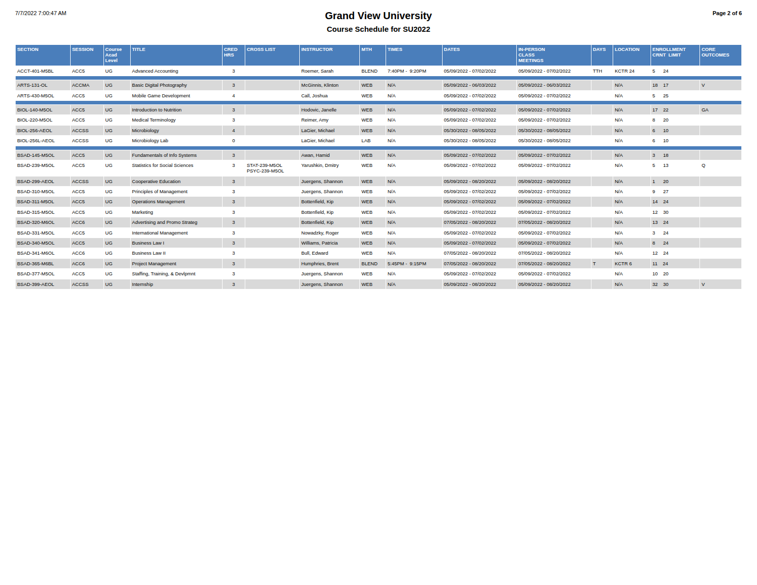7/7/2022 7:00:47 AM
Page 2 of 6
Grand View University
Course Schedule for SU2022
| SECTION | SESSION | Course Acad Level | TITLE | CRED HRS | CROSS LIST | INSTRUCTOR | MTH | TIMES | DATES | IN-PERSON CLASS MEETINGS | DAYS | LOCATION | ENROLLMENT CRNT LIMIT | CORE OUTCOMES |
| --- | --- | --- | --- | --- | --- | --- | --- | --- | --- | --- | --- | --- | --- | --- |
| ACCT-401-M5BL | ACC5 | UG | Advanced Accounting | 3 | | Roemer, Sarah | BLEND | 7:40PM - 9:20PM | 05/09/2022 - 07/02/2022 | 05/09/2022 - 07/02/2022 | TTH | KCTR 24 | 5 24 | |
| ARTS-131-OL | ACCMA | UG | Basic Digital Photography | 3 | | McGinnis, Klinton | WEB | N/A | 05/09/2022 - 06/03/2022 | 05/09/2022 - 06/03/2022 | | N/A | 18 17 | V |
| ARTS-430-M5OL | ACC5 | UG | Mobile Game Development | 4 | | Call, Joshua | WEB | N/A | 05/09/2022 - 07/02/2022 | 05/09/2022 - 07/02/2022 | | N/A | 5 25 | |
| BIOL-140-M5OL | ACC5 | UG | Introduction to Nutrition | 3 | | Hodovic, Janelle | WEB | N/A | 05/09/2022 - 07/02/2022 | 05/09/2022 - 07/02/2022 | | N/A | 17 22 | GA |
| BIOL-220-M5OL | ACC5 | UG | Medical Terminology | 3 | | Reimer, Amy | WEB | N/A | 05/09/2022 - 07/02/2022 | 05/09/2022 - 07/02/2022 | | N/A | 8 20 | |
| BIOL-256-AEOL | ACCSS | UG | Microbiology | 4 | | LaGier, Michael | WEB | N/A | 05/30/2022 - 08/05/2022 | 05/30/2022 - 08/05/2022 | | N/A | 6 10 | |
| BIOL-256L-AEOL | ACCSS | UG | Microbiology Lab | 0 | | LaGier, Michael | LAB | N/A | 05/30/2022 - 08/05/2022 | 05/30/2022 - 08/05/2022 | | N/A | 6 10 | |
| BSAD-145-M5OL | ACC5 | UG | Fundamentals of Info Systems | 3 | | Awan, Hamid | WEB | N/A | 05/09/2022 - 07/02/2022 | 05/09/2022 - 07/02/2022 | | N/A | 3 18 | |
| BSAD-239-M5OL | ACC5 | UG | Statistics for Social Sciences | 3 | STAT-239-M5OL PSYC-239-M5OL | Yarushkin, Dmitry | WEB | N/A | 05/09/2022 - 07/02/2022 | 05/09/2022 - 07/02/2022 | | N/A | 5 13 | Q |
| BSAD-299-AEOL | ACCSS | UG | Cooperative Education | 3 | | Juergens, Shannon | WEB | N/A | 05/09/2022 - 08/20/2022 | 05/09/2022 - 08/20/2022 | | N/A | 1 20 | |
| BSAD-310-M5OL | ACC5 | UG | Principles of Management | 3 | | Juergens, Shannon | WEB | N/A | 05/09/2022 - 07/02/2022 | 05/09/2022 - 07/02/2022 | | N/A | 9 27 | |
| BSAD-311-M5OL | ACC5 | UG | Operations Management | 3 | | Bottenfield, Kip | WEB | N/A | 05/09/2022 - 07/02/2022 | 05/09/2022 - 07/02/2022 | | N/A | 14 24 | |
| BSAD-315-M5OL | ACC5 | UG | Marketing | 3 | | Bottenfield, Kip | WEB | N/A | 05/09/2022 - 07/02/2022 | 05/09/2022 - 07/02/2022 | | N/A | 12 30 | |
| BSAD-320-M6OL | ACC6 | UG | Advertising and Promo Strateg | 3 | | Bottenfield, Kip | WEB | N/A | 07/05/2022 - 08/20/2022 | 07/05/2022 - 08/20/2022 | | N/A | 13 24 | |
| BSAD-331-M5OL | ACC5 | UG | International Management | 3 | | Nowadzky, Roger | WEB | N/A | 05/09/2022 - 07/02/2022 | 05/09/2022 - 07/02/2022 | | N/A | 3 24 | |
| BSAD-340-M5OL | ACC5 | UG | Business Law I | 3 | | Williams, Patricia | WEB | N/A | 05/09/2022 - 07/02/2022 | 05/09/2022 - 07/02/2022 | | N/A | 8 24 | |
| BSAD-341-M6OL | ACC6 | UG | Business Law II | 3 | | Bull, Edward | WEB | N/A | 07/05/2022 - 08/20/2022 | 07/05/2022 - 08/20/2022 | | N/A | 12 24 | |
| BSAD-365-M6BL | ACC6 | UG | Project Management | 3 | | Humphries, Brent | BLEND | 5:45PM - 9:15PM | 07/05/2022 - 08/20/2022 | 07/05/2022 - 08/20/2022 | T | KCTR 6 | 11 24 | |
| BSAD-377-M5OL | ACC5 | UG | Staffing, Training, & Devlpmnt | 3 | | Juergens, Shannon | WEB | N/A | 05/09/2022 - 07/02/2022 | 05/09/2022 - 07/02/2022 | | N/A | 10 20 | |
| BSAD-399-AEOL | ACCSS | UG | Internship | 3 | | Juergens, Shannon | WEB | N/A | 05/09/2022 - 08/20/2022 | 05/09/2022 - 08/20/2022 | | N/A | 32 30 | V |